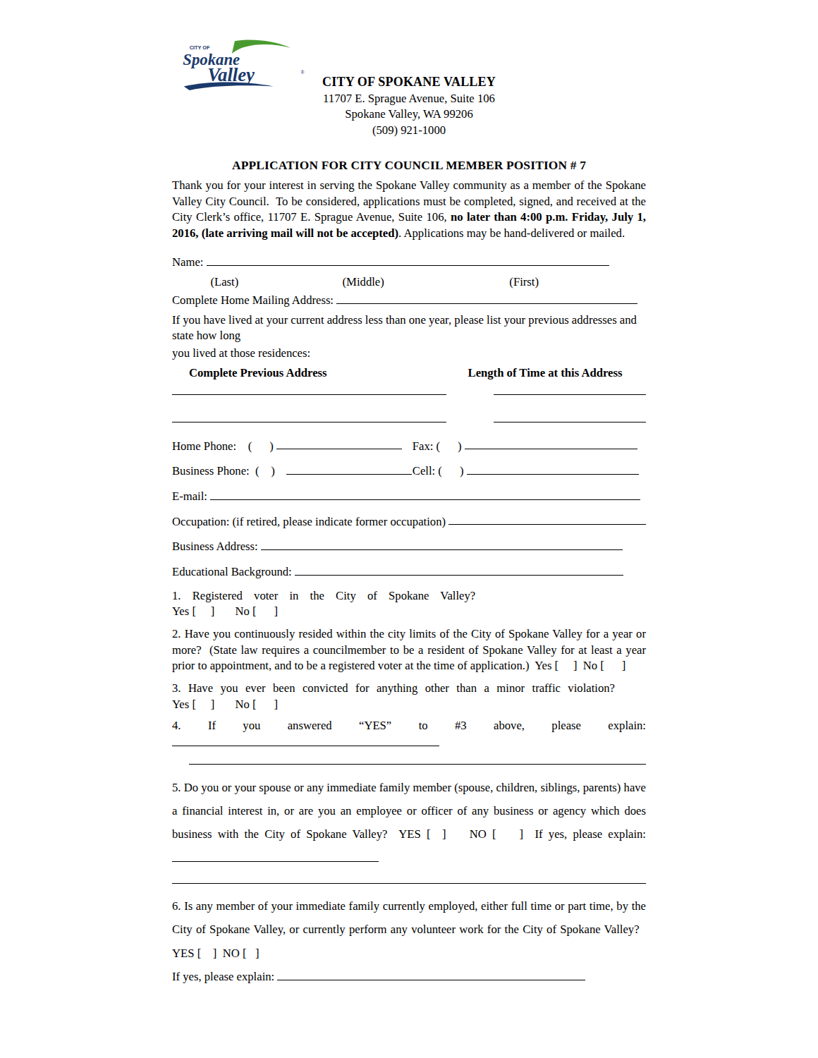CITY OF Spokane Valley ®
CITY OF SPOKANE VALLEY
11707 E. Sprague Avenue, Suite 106
Spokane Valley, WA 99206
(509) 921-1000
APPLICATION FOR CITY COUNCIL MEMBER POSITION # 7
Thank you for your interest in serving the Spokane Valley community as a member of the Spokane Valley City Council. To be considered, applications must be completed, signed, and received at the City Clerk’s office, 11707 E. Sprague Avenue, Suite 106, no later than 4:00 p.m. Friday, July 1, 2016, (late arriving mail will not be accepted). Applications may be hand-delivered or mailed.
Name:
(Last) (Middle) (First)
Complete Home Mailing Address:
If you have lived at your current address less than one year, please list your previous addresses and state how long
you lived at those residences:
Complete Previous Address Length of Time at this Address
Home Phone: ( ) Fax: ( )
Business Phone: ( ) Cell: ( )
E-mail:
Occupation: (if retired, please indicate former occupation)
Business Address:
Educational Background:
1. Registered voter in the City of Spokane Valley? Yes [ ] No [ ]
2. Have you continuously resided within the city limits of the City of Spokane Valley for a year or more? (State law requires a councilmember to be a resident of Spokane Valley for at least a year prior to appointment, and to be a registered voter at the time of application.) Yes [ ] No [ ]
3. Have you ever been convicted for anything other than a minor traffic violation? Yes [ ] No [ ]
4. If you answered “YES” to #3 above, please explain:
5. Do you or your spouse or any immediate family member (spouse, children, siblings, parents) have a financial interest in, or are you an employee or officer of any business or agency which does business with the City of Spokane Valley? YES [ ] NO [ ] If yes, please explain:
6. Is any member of your immediate family currently employed, either full time or part time, by the City of Spokane Valley, or currently perform any volunteer work for the City of Spokane Valley? YES [ ] NO [ ]
If yes, please explain: